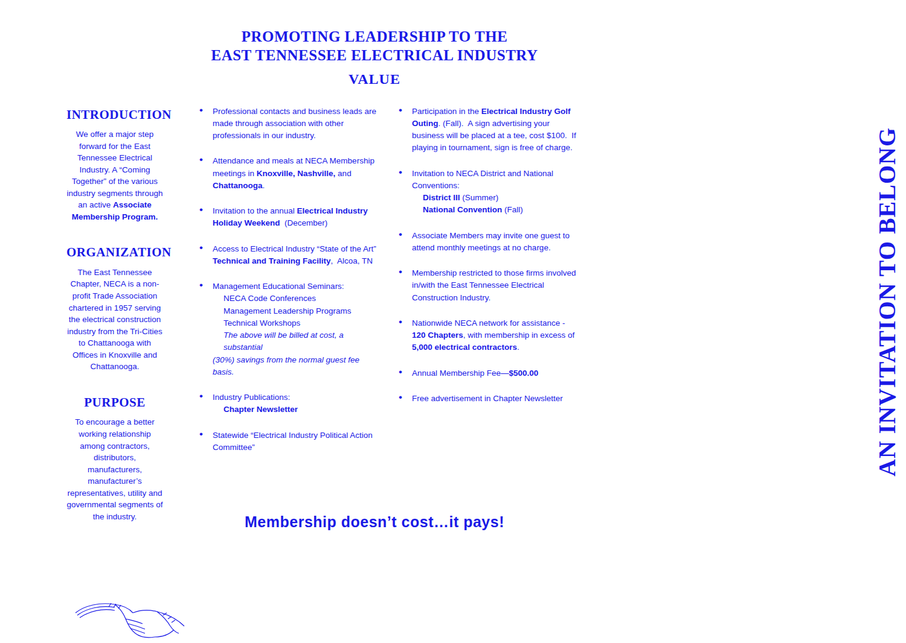PROMOTING LEADERSHIP TO THE
EAST TENNESSEE ELECTRICAL INDUSTRY
VALUE
INTRODUCTION
We offer a major step forward for the East Tennessee Electrical Industry. A “Coming Together” of the various industry segments through an active Associate Membership Program.
ORGANIZATION
The East Tennessee Chapter, NECA is a non-profit Trade Association chartered in 1957 serving the electrical construction industry from the Tri-Cities to Chattanooga with Offices in Knoxville and Chattanooga.
PURPOSE
To encourage a better working relationship among contractors, distributors, manufacturers, manufacturer’s representatives, utility and governmental segments of the industry.
Professional contacts and business leads are made through association with other professionals in our industry.
Attendance and meals at NECA Membership meetings in Knoxville, Nashville, and Chattanooga.
Invitation to the annual Electrical Industry Holiday Weekend (December)
Access to Electrical Industry “State of the Art” Technical and Training Facility, Alcoa, TN
Management Educational Seminars: NECA Code Conferences Management Leadership Programs Technical Workshops The above will be billed at cost, a substantial (30%) savings from the normal guest fee basis.
Industry Publications: Chapter Newsletter
Statewide “Electrical Industry Political Action Committee”
Participation in the Electrical Industry Golf Outing. (Fall). A sign advertising your business will be placed at a tee, cost $100. If playing in tournament, sign is free of charge.
Invitation to NECA District and National Conventions: District III (Summer) National Convention (Fall)
Associate Members may invite one guest to attend monthly meetings at no charge.
Membership restricted to those firms involved in/with the East Tennessee Electrical Construction Industry.
Nationwide NECA network for assistance - 120 Chapters, with membership in excess of 5,000 electrical contractors.
Annual Membership Fee—$500.00
Free advertisement in Chapter Newsletter
AN INVITATION TO BELONG
Membership doesn’t cost…it pays!